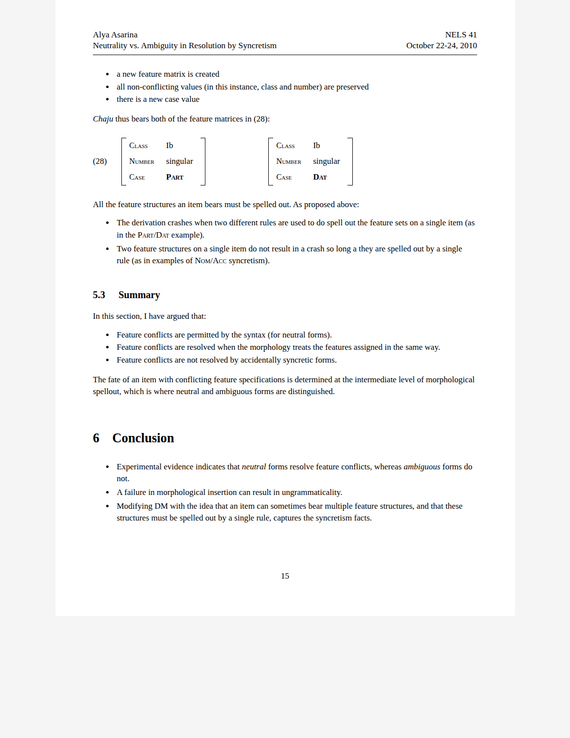Alya Asarina NELS 41
Neutrality vs. Ambiguity in Resolution by Syncretism October 22-24, 2010
a new feature matrix is created
all non-conflicting values (in this instance, class and number) are preserved
there is a new case value
Chaju thus bears both of the feature matrices in (28):
(28)
| Class | Ib |
| Number | singular |
| Case | Part |
| Class | Ib |
| Number | singular |
| Case | Dat |
All the feature structures an item bears must be spelled out. As proposed above:
The derivation crashes when two different rules are used to do spell out the feature sets on a single item (as in the Part/Dat example).
Two feature structures on a single item do not result in a crash so long a they are spelled out by a single rule (as in examples of Nom/Acc syncretism).
5.3 Summary
In this section, I have argued that:
Feature conflicts are permitted by the syntax (for neutral forms).
Feature conflicts are resolved when the morphology treats the features assigned in the same way.
Feature conflicts are not resolved by accidentally syncretic forms.
The fate of an item with conflicting feature specifications is determined at the intermediate level of morphological spellout, which is where neutral and ambiguous forms are distinguished.
6 Conclusion
Experimental evidence indicates that neutral forms resolve feature conflicts, whereas ambiguous forms do not.
A failure in morphological insertion can result in ungrammaticality.
Modifying DM with the idea that an item can sometimes bear multiple feature structures, and that these structures must be spelled out by a single rule, captures the syncretism facts.
15